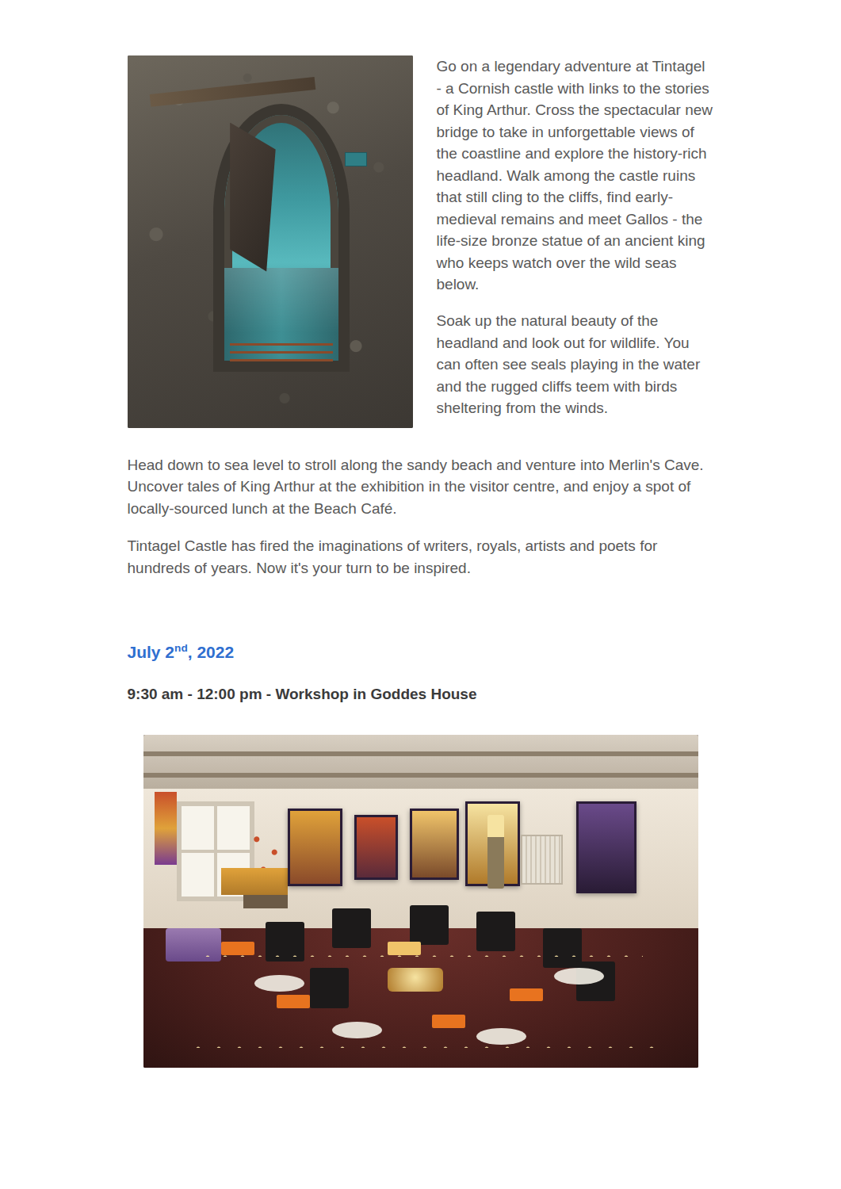Go on a legendary adventure at Tintagel - a Cornish castle with links to the stories of King Arthur. Cross the spectacular new bridge to take in unforgettable views of the coastline and explore the history-rich headland. Walk among the castle ruins that still cling to the cliffs, find early-medieval remains and meet Gallos - the life-size bronze statue of an ancient king who keeps watch over the wild seas below.
Soak up the natural beauty of the headland and look out for wildlife. You can often see seals playing in the water and the rugged cliffs teem with birds sheltering from the winds.
Head down to sea level to stroll along the sandy beach and venture into Merlin's Cave. Uncover tales of King Arthur at the exhibition in the visitor centre, and enjoy a spot of locally-sourced lunch at the Beach Café.
Tintagel Castle has fired the imaginations of writers, royals, artists and poets for hundreds of years. Now it's your turn to be inspired.
July 2nd, 2022
9:30 am - 12:00 pm - Workshop in Goddes House